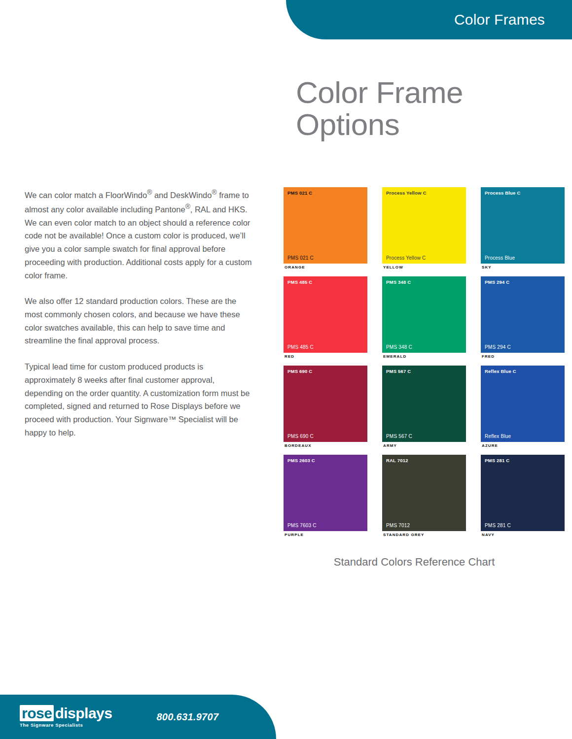Color Frames
Color Frame
Options
We can color match a FloorWindo® and DeskWindo® frame to almost any color available including Pantone®, RAL and HKS. We can even color match to an object should a reference color code not be available! Once a custom color is produced, we’ll give you a color sample swatch for final approval before proceeding with production. Additional costs apply for a custom color frame.
We also offer 12 standard production colors. These are the most commonly chosen colors, and because we have these color swatches available, this can help to save time and streamline the final approval process.
Typical lead time for custom produced products is approximately 8 weeks after final customer approval, depending on the order quantity. A customization form must be completed, signed and returned to Rose Displays before we proceed with production. Your Signware™ Specialist will be happy to help.
PMS 021 C PMS 021 C
Orange
Process Yellow C Process Yellow C
Yellow
Process Blue C Process Blue
Sky
PMS 485 C PMS 485 C
Red
PMS 348 C PMS 348 C
Emerald
PMS 294 C PMS 294 C
Fred
PMS 690 C PMS 690 C
Bordeaux
PMS 567 C PMS 567 C
Army
Reflex Blue C Reflex Blue
Azure
PMS 2603 C PMS 7603 C
Purple
RAL 7012 PMS 7012
Standard Grey
PMS 281 C PMS 281 C
Navy
Standard Colors Reference Chart
rosedisplays
The Signware Specialists
800.631.9707